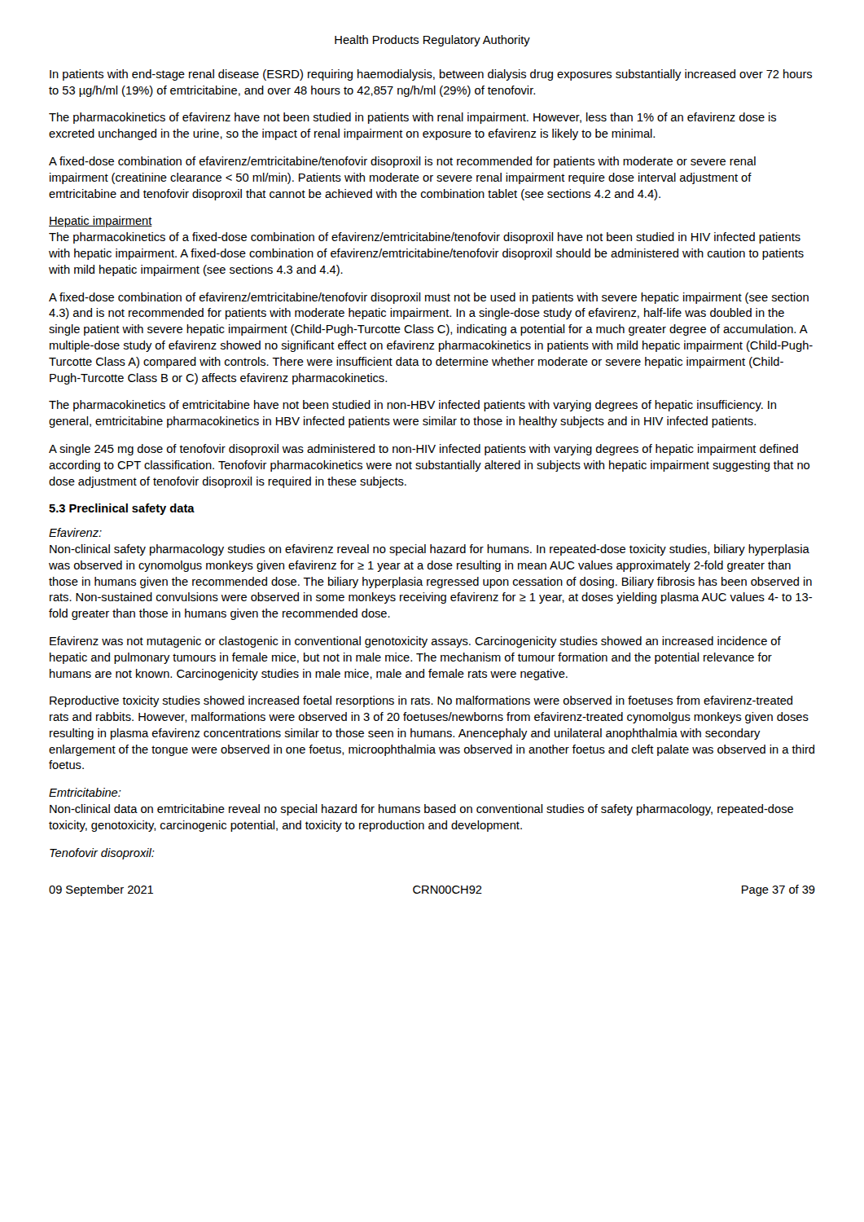Health Products Regulatory Authority
In patients with end-stage renal disease (ESRD) requiring haemodialysis, between dialysis drug exposures substantially increased over 72 hours to 53 µg/h/ml (19%) of emtricitabine, and over 48 hours to 42,857 ng/h/ml (29%) of tenofovir.
The pharmacokinetics of efavirenz have not been studied in patients with renal impairment. However, less than 1% of an efavirenz dose is excreted unchanged in the urine, so the impact of renal impairment on exposure to efavirenz is likely to be minimal.
A fixed-dose combination of efavirenz/emtricitabine/tenofovir disoproxil is not recommended for patients with moderate or severe renal impairment (creatinine clearance < 50 ml/min). Patients with moderate or severe renal impairment require dose interval adjustment of emtricitabine and tenofovir disoproxil that cannot be achieved with the combination tablet (see sections 4.2 and 4.4).
Hepatic impairment
The pharmacokinetics of a fixed-dose combination of efavirenz/emtricitabine/tenofovir disoproxil have not been studied in HIV infected patients with hepatic impairment. A fixed-dose combination of efavirenz/emtricitabine/tenofovir disoproxil should be administered with caution to patients with mild hepatic impairment (see sections 4.3 and 4.4).
A fixed-dose combination of efavirenz/emtricitabine/tenofovir disoproxil must not be used in patients with severe hepatic impairment (see section 4.3) and is not recommended for patients with moderate hepatic impairment. In a single-dose study of efavirenz, half-life was doubled in the single patient with severe hepatic impairment (Child-Pugh-Turcotte Class C), indicating a potential for a much greater degree of accumulation. A multiple-dose study of efavirenz showed no significant effect on efavirenz pharmacokinetics in patients with mild hepatic impairment (Child-Pugh-Turcotte Class A) compared with controls. There were insufficient data to determine whether moderate or severe hepatic impairment (Child-Pugh-Turcotte Class B or C) affects efavirenz pharmacokinetics.
The pharmacokinetics of emtricitabine have not been studied in non-HBV infected patients with varying degrees of hepatic insufficiency. In general, emtricitabine pharmacokinetics in HBV infected patients were similar to those in healthy subjects and in HIV infected patients.
A single 245 mg dose of tenofovir disoproxil was administered to non-HIV infected patients with varying degrees of hepatic impairment defined according to CPT classification. Tenofovir pharmacokinetics were not substantially altered in subjects with hepatic impairment suggesting that no dose adjustment of tenofovir disoproxil is required in these subjects.
5.3 Preclinical safety data
Efavirenz:
Non-clinical safety pharmacology studies on efavirenz reveal no special hazard for humans. In repeated-dose toxicity studies, biliary hyperplasia was observed in cynomolgus monkeys given efavirenz for ≥ 1 year at a dose resulting in mean AUC values approximately 2-fold greater than those in humans given the recommended dose. The biliary hyperplasia regressed upon cessation of dosing. Biliary fibrosis has been observed in rats. Non-sustained convulsions were observed in some monkeys receiving efavirenz for ≥ 1 year, at doses yielding plasma AUC values 4- to 13-fold greater than those in humans given the recommended dose.
Efavirenz was not mutagenic or clastogenic in conventional genotoxicity assays. Carcinogenicity studies showed an increased incidence of hepatic and pulmonary tumours in female mice, but not in male mice. The mechanism of tumour formation and the potential relevance for humans are not known. Carcinogenicity studies in male mice, male and female rats were negative.
Reproductive toxicity studies showed increased foetal resorptions in rats. No malformations were observed in foetuses from efavirenz-treated rats and rabbits. However, malformations were observed in 3 of 20 foetuses/newborns from efavirenz-treated cynomolgus monkeys given doses resulting in plasma efavirenz concentrations similar to those seen in humans. Anencephaly and unilateral anophthalmia with secondary enlargement of the tongue were observed in one foetus, microophthalmia was observed in another foetus and cleft palate was observed in a third foetus.
Emtricitabine:
Non-clinical data on emtricitabine reveal no special hazard for humans based on conventional studies of safety pharmacology, repeated-dose toxicity, genotoxicity, carcinogenic potential, and toxicity to reproduction and development.
Tenofovir disoproxil:
09 September 2021
CRN00CH92
Page 37 of 39